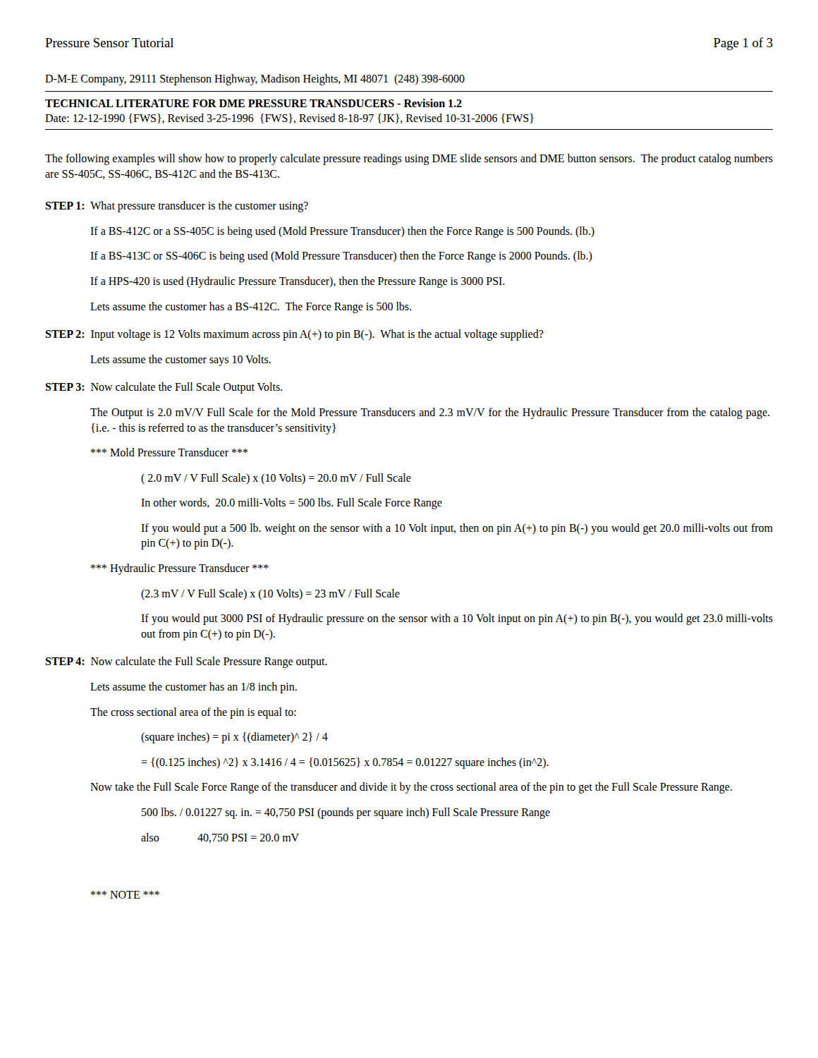Pressure Sensor Tutorial Page 1 of 3
D-M-E Company, 29111 Stephenson Highway, Madison Heights, MI 48071 (248) 398-6000
TECHNICAL LITERATURE FOR DME PRESSURE TRANSDUCERS - Revision 1.2
Date: 12-12-1990 {FWS}, Revised 3-25-1996 {FWS}, Revised 8-18-97 {JK}, Revised 10-31-2006 {FWS}
The following examples will show how to properly calculate pressure readings using DME slide sensors and DME button sensors. The product catalog numbers are SS-405C, SS-406C, BS-412C and the BS-413C.
STEP 1: What pressure transducer is the customer using?
If a BS-412C or a SS-405C is being used (Mold Pressure Transducer) then the Force Range is 500 Pounds. (lb.)
If a BS-413C or SS-406C is being used (Mold Pressure Transducer) then the Force Range is 2000 Pounds. (lb.)
If a HPS-420 is used (Hydraulic Pressure Transducer), then the Pressure Range is 3000 PSI.
Lets assume the customer has a BS-412C. The Force Range is 500 lbs.
STEP 2: Input voltage is 12 Volts maximum across pin A(+) to pin B(-). What is the actual voltage supplied?
Lets assume the customer says 10 Volts.
STEP 3: Now calculate the Full Scale Output Volts.
The Output is 2.0 mV/V Full Scale for the Mold Pressure Transducers and 2.3 mV/V for the Hydraulic Pressure Transducer from the catalog page. {i.e. - this is referred to as the transducer’s sensitivity}
*** Mold Pressure Transducer ***
( 2.0 mV / V Full Scale) x (10 Volts) = 20.0 mV / Full Scale
In other words, 20.0 milli-Volts = 500 lbs. Full Scale Force Range
If you would put a 500 lb. weight on the sensor with a 10 Volt input, then on pin A(+) to pin B(-) you would get 20.0 milli-volts out from pin C(+) to pin D(-).
*** Hydraulic Pressure Transducer ***
(2.3 mV / V Full Scale) x (10 Volts) = 23 mV / Full Scale
If you would put 3000 PSI of Hydraulic pressure on the sensor with a 10 Volt input on pin A(+) to pin B(-), you would get 23.0 milli-volts out from pin C(+) to pin D(-).
STEP 4: Now calculate the Full Scale Pressure Range output.
Lets assume the customer has an 1/8 inch pin.
The cross sectional area of the pin is equal to:
(square inches) = pi x {(diameter)^ 2} / 4
= {(0.125 inches) ^2} x 3.1416 / 4 = {0.015625} x 0.7854 = 0.01227 square inches (in^2).
Now take the Full Scale Force Range of the transducer and divide it by the cross sectional area of the pin to get the Full Scale Pressure Range.
500 lbs. / 0.01227 sq. in. = 40,750 PSI (pounds per square inch) Full Scale Pressure Range
also40,750 PSI = 20.0 mV
*** NOTE ***